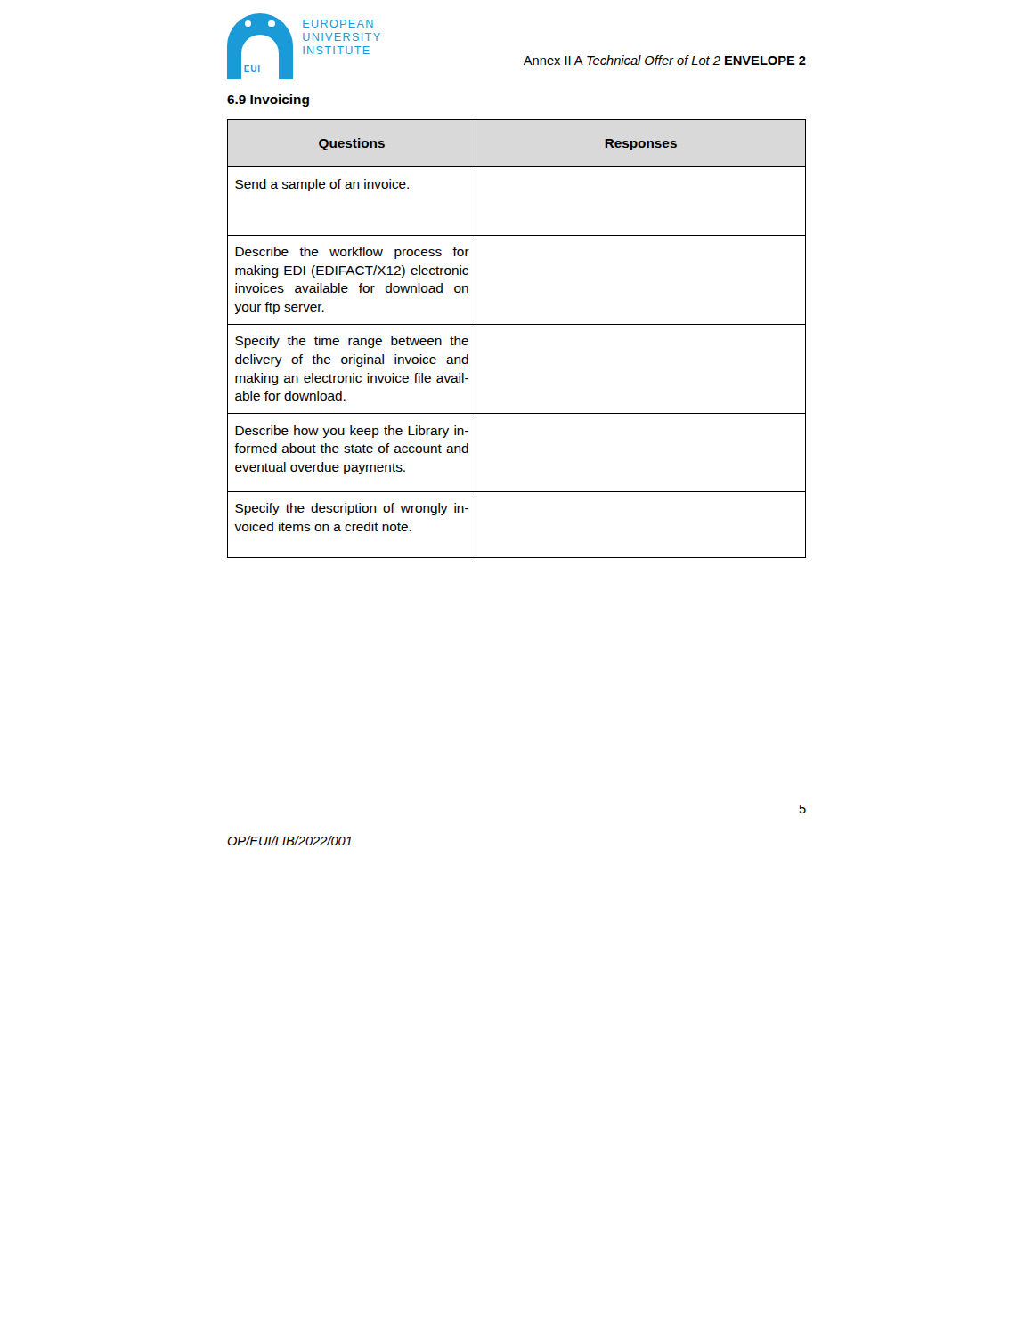EUI
European University Institute
Annex II A Technical Offer of Lot 2 ENVELOPE 2
6.9 Invoicing
| Questions | Responses |
| --- | --- |
| Send a sample of an invoice. | |
| Describe the workflow process for making EDI (EDIFACT/X12) electronic invoices available for download on your ftp server. | |
| Specify the time range between the delivery of the original invoice and making an electronic invoice file available for download. | |
| Describe how you keep the Library informed about the state of account and eventual overdue payments. | |
| Specify the description of wrongly invoiced items on a credit note. | |
5
OP/EUI/LIB/2022/001